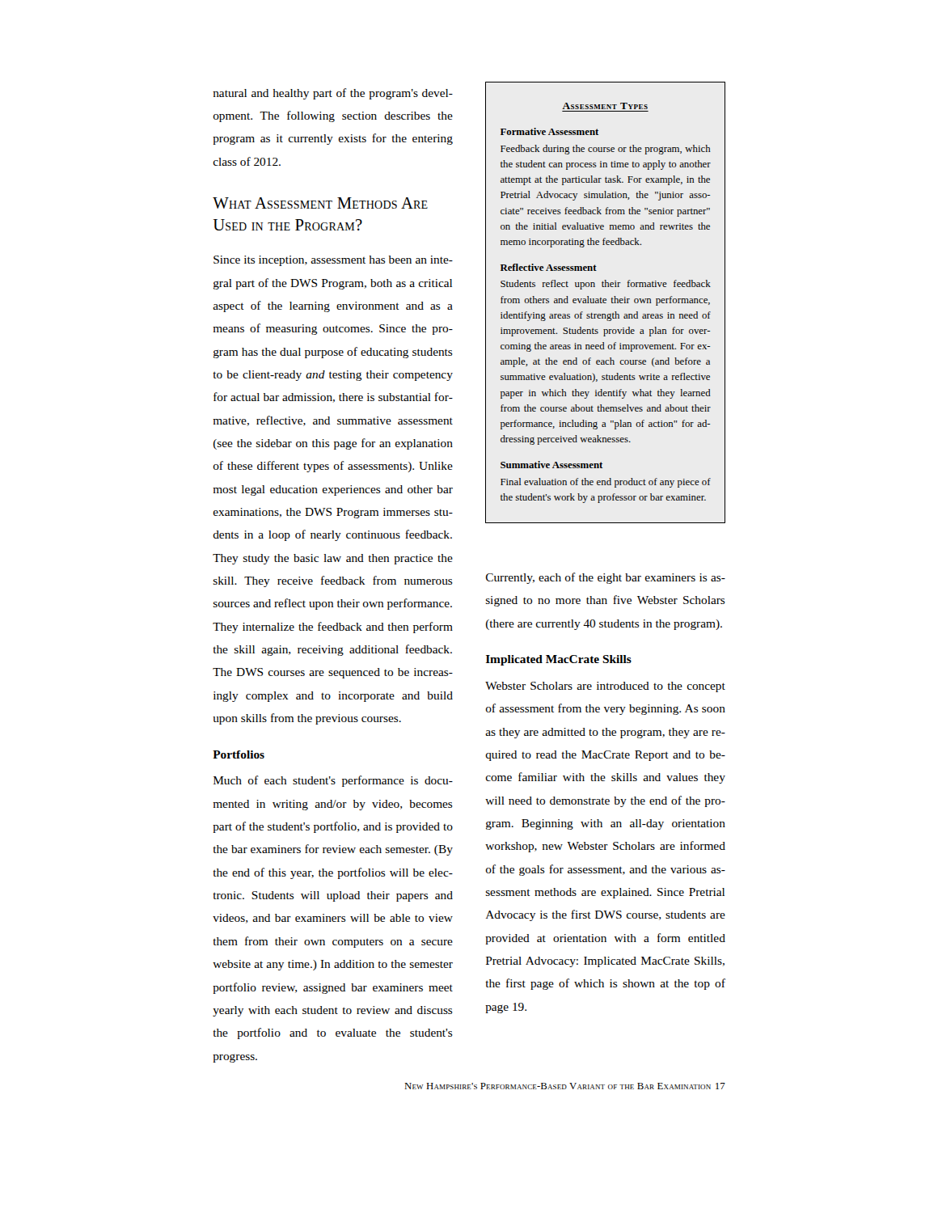natural and healthy part of the program's development. The following section describes the program as it currently exists for the entering class of 2012.
What Assessment Methods Are Used in the Program?
Since its inception, assessment has been an integral part of the DWS Program, both as a critical aspect of the learning environment and as a means of measuring outcomes. Since the program has the dual purpose of educating students to be client-ready and testing their competency for actual bar admission, there is substantial formative, reflective, and summative assessment (see the sidebar on this page for an explanation of these different types of assessments). Unlike most legal education experiences and other bar examinations, the DWS Program immerses students in a loop of nearly continuous feedback. They study the basic law and then practice the skill. They receive feedback from numerous sources and reflect upon their own performance. They internalize the feedback and then perform the skill again, receiving additional feedback. The DWS courses are sequenced to be increasingly complex and to incorporate and build upon skills from the previous courses.
Portfolios
Much of each student's performance is documented in writing and/or by video, becomes part of the student's portfolio, and is provided to the bar examiners for review each semester. (By the end of this year, the portfolios will be electronic. Students will upload their papers and videos, and bar examiners will be able to view them from their own computers on a secure website at any time.) In addition to the semester portfolio review, assigned bar examiners meet yearly with each student to review and discuss the portfolio and to evaluate the student's progress.
Assessment Types
Formative Assessment
Feedback during the course or the program, which the student can process in time to apply to another attempt at the particular task. For example, in the Pretrial Advocacy simulation, the "junior associate" receives feedback from the "senior partner" on the initial evaluative memo and rewrites the memo incorporating the feedback.
Reflective Assessment
Students reflect upon their formative feedback from others and evaluate their own performance, identifying areas of strength and areas in need of improvement. Students provide a plan for overcoming the areas in need of improvement. For example, at the end of each course (and before a summative evaluation), students write a reflective paper in which they identify what they learned from the course about themselves and about their performance, including a "plan of action" for addressing perceived weaknesses.
Summative Assessment
Final evaluation of the end product of any piece of the student's work by a professor or bar examiner.
Currently, each of the eight bar examiners is assigned to no more than five Webster Scholars (there are currently 40 students in the program).
Implicated MacCrate Skills
Webster Scholars are introduced to the concept of assessment from the very beginning. As soon as they are admitted to the program, they are required to read the MacCrate Report and to become familiar with the skills and values they will need to demonstrate by the end of the program. Beginning with an all-day orientation workshop, new Webster Scholars are informed of the goals for assessment, and the various assessment methods are explained. Since Pretrial Advocacy is the first DWS course, students are provided at orientation with a form entitled Pretrial Advocacy: Implicated MacCrate Skills, the first page of which is shown at the top of page 19.
New Hampshire's Performance-Based Variant of the Bar Examination17